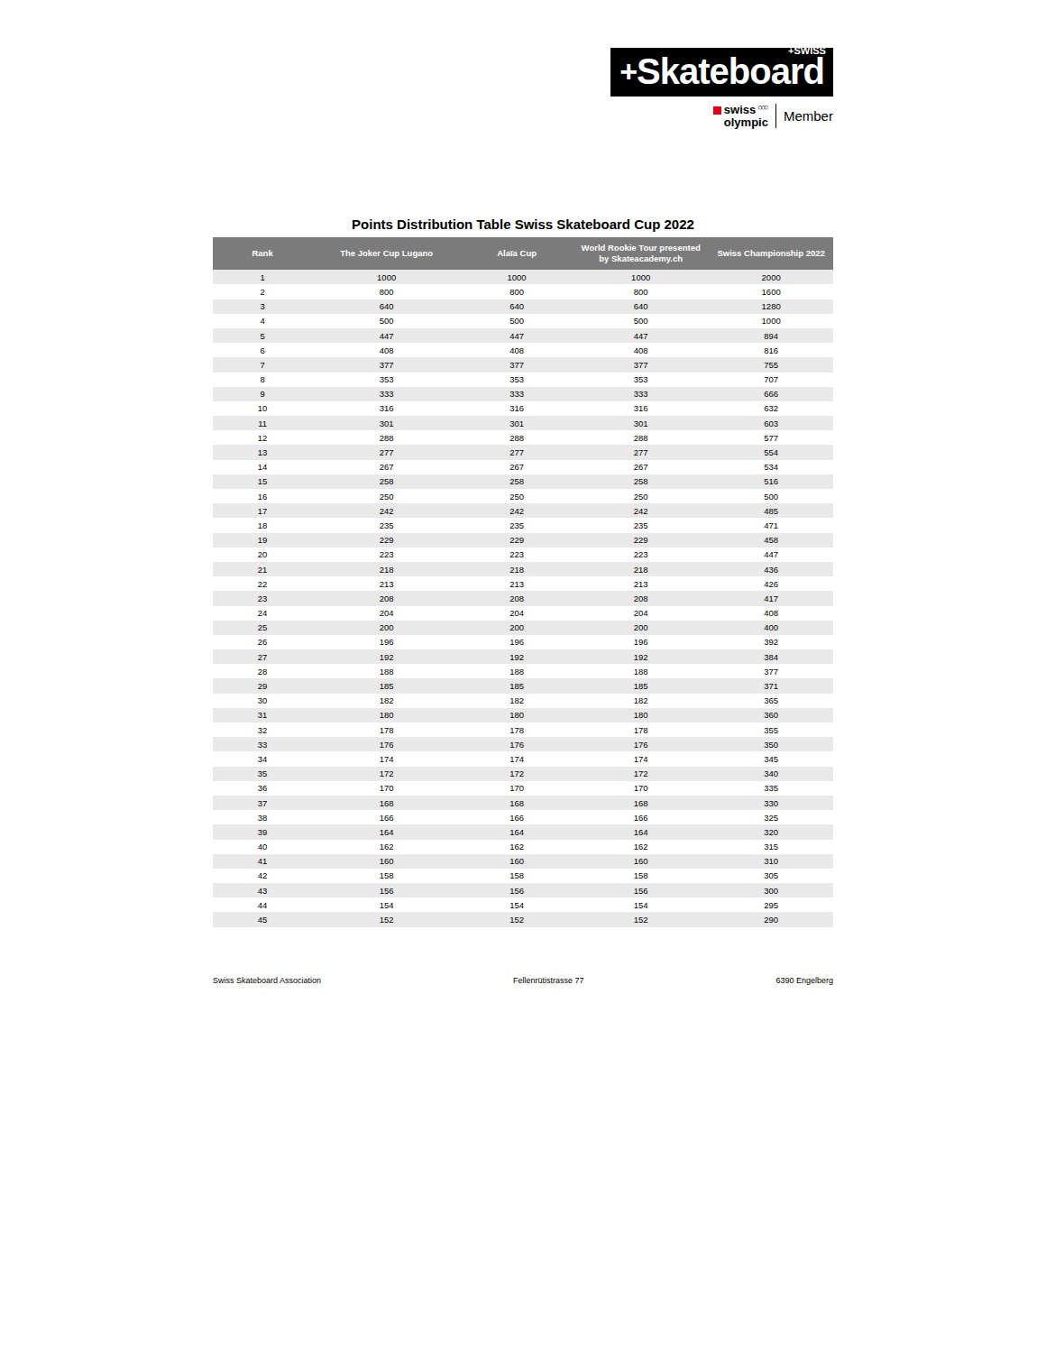+SWISS +Skateboard
swiss○○○
olympic Member
Points Distribution Table Swiss Skateboard Cup 2022
| Rank | The Joker Cup Lugano | Alaïa Cup | World Rookie Tour presented by Skateacademy.ch | Swiss Championship 2022 |
| --- | --- | --- | --- | --- |
| 1 | 1000 | 1000 | 1000 | 2000 |
| 2 | 800 | 800 | 800 | 1600 |
| 3 | 640 | 640 | 640 | 1280 |
| 4 | 500 | 500 | 500 | 1000 |
| 5 | 447 | 447 | 447 | 894 |
| 6 | 408 | 408 | 408 | 816 |
| 7 | 377 | 377 | 377 | 755 |
| 8 | 353 | 353 | 353 | 707 |
| 9 | 333 | 333 | 333 | 666 |
| 10 | 316 | 316 | 316 | 632 |
| 11 | 301 | 301 | 301 | 603 |
| 12 | 288 | 288 | 288 | 577 |
| 13 | 277 | 277 | 277 | 554 |
| 14 | 267 | 267 | 267 | 534 |
| 15 | 258 | 258 | 258 | 516 |
| 16 | 250 | 250 | 250 | 500 |
| 17 | 242 | 242 | 242 | 485 |
| 18 | 235 | 235 | 235 | 471 |
| 19 | 229 | 229 | 229 | 458 |
| 20 | 223 | 223 | 223 | 447 |
| 21 | 218 | 218 | 218 | 436 |
| 22 | 213 | 213 | 213 | 426 |
| 23 | 208 | 208 | 208 | 417 |
| 24 | 204 | 204 | 204 | 408 |
| 25 | 200 | 200 | 200 | 400 |
| 26 | 196 | 196 | 196 | 392 |
| 27 | 192 | 192 | 192 | 384 |
| 28 | 188 | 188 | 188 | 377 |
| 29 | 185 | 185 | 185 | 371 |
| 30 | 182 | 182 | 182 | 365 |
| 31 | 180 | 180 | 180 | 360 |
| 32 | 178 | 178 | 178 | 355 |
| 33 | 176 | 176 | 176 | 350 |
| 34 | 174 | 174 | 174 | 345 |
| 35 | 172 | 172 | 172 | 340 |
| 36 | 170 | 170 | 170 | 335 |
| 37 | 168 | 168 | 168 | 330 |
| 38 | 166 | 166 | 166 | 325 |
| 39 | 164 | 164 | 164 | 320 |
| 40 | 162 | 162 | 162 | 315 |
| 41 | 160 | 160 | 160 | 310 |
| 42 | 158 | 158 | 158 | 305 |
| 43 | 156 | 156 | 156 | 300 |
| 44 | 154 | 154 | 154 | 295 |
| 45 | 152 | 152 | 152 | 290 |
Swiss Skateboard Association Fellenrütistrasse 77 6390 Engelberg